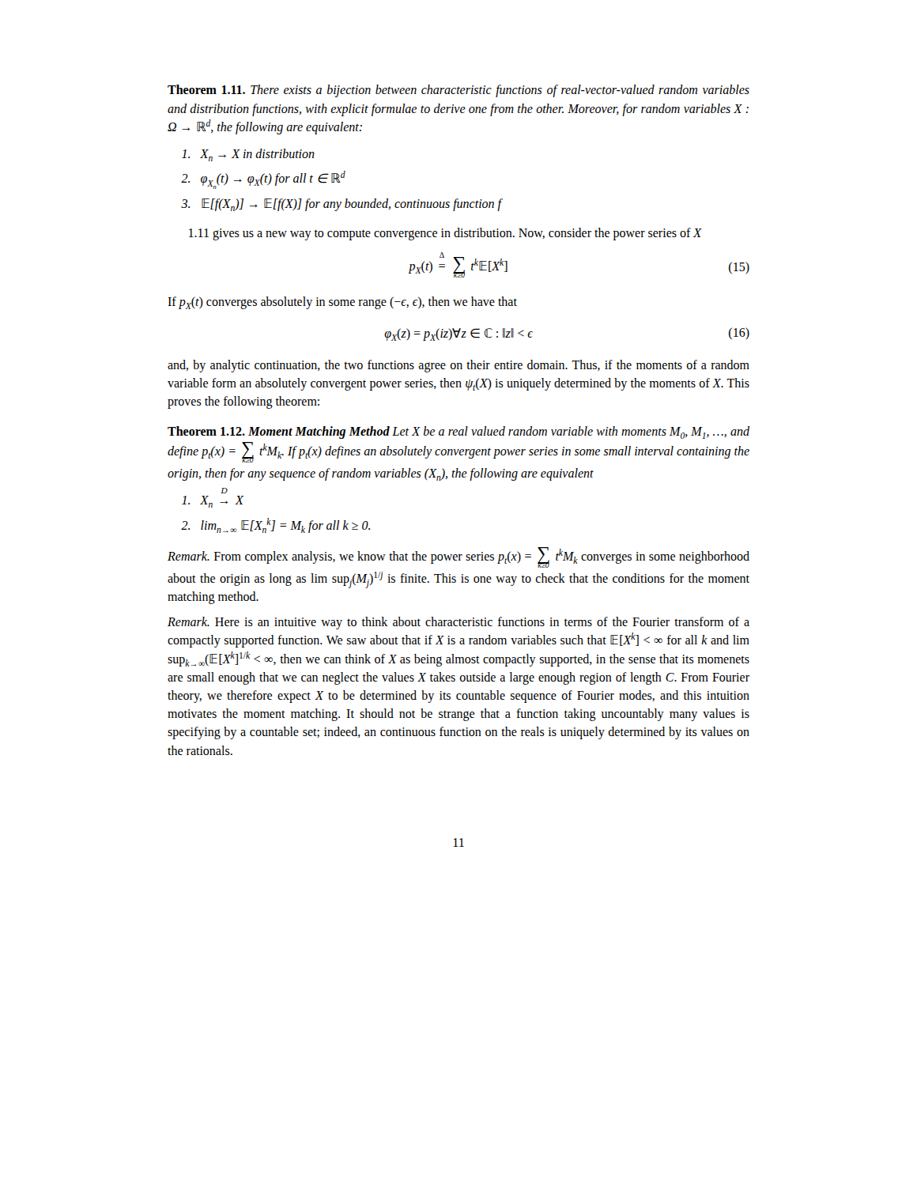Theorem 1.11. There exists a bijection between characteristic functions of real-vector-valued random variables and distribution functions, with explicit formulae to derive one from the other. Moreover, for random variables X : Ω → ℝd, the following are equivalent:
Xn → X in distribution
φXn(t) → φX(t) for all t ∈ ℝd
𝔼[f(Xn)] → 𝔼[f(X)] for any bounded, continuous function f
1.11 gives us a new way to compute convergence in distribution. Now, consider the power series of X
pX(t) Δ= ∑k≥0 tk 𝔼[Xk] (15)
If pX(t) converges absolutely in some range (−ϵ, ϵ), then we have that
φX(z) = pX(iz)∀z ∈ ℂ : ‖z‖ < ϵ (16)
and, by analytic continuation, the two functions agree on their entire domain. Thus, if the moments of a random variable form an absolutely convergent power series, then ψt(X) is uniquely determined by the moments of X. This proves the following theorem:
Theorem 1.12. Moment Matching Method Let X be a real valued random variable with moments M0, M1, …, and define pt(x) = ∑k≥0 tkMk. If pt(x) defines an absolutely convergent power series in some small interval containing the origin, then for any sequence of random variables (Xn), the following are equivalent
Xn D→ X
limn→∞ 𝔼[Xnk] = Mk for all k ≥ 0.
Remark. From complex analysis, we know that the power series pt(x) = ∑k≥0 tkMk converges in some neighborhood about the origin as long as lim supj(Mj)1/j is finite. This is one way to check that the conditions for the moment matching method.
Remark. Here is an intuitive way to think about characteristic functions in terms of the Fourier transform of a compactly supported function. We saw about that if X is a random variables such that 𝔼[Xk] < ∞ for all k and lim supk→∞(𝔼[Xk]1/k < ∞, then we can think of X as being almost compactly supported, in the sense that its momenets are small enough that we can neglect the values X takes outside a large enough region of length C. From Fourier theory, we therefore expect X to be determined by its countable sequence of Fourier modes, and this intuition motivates the moment matching. It should not be strange that a function taking uncountably many values is specifying by a countable set; indeed, an continuous function on the reals is uniquely determined by its values on the rationals.
11